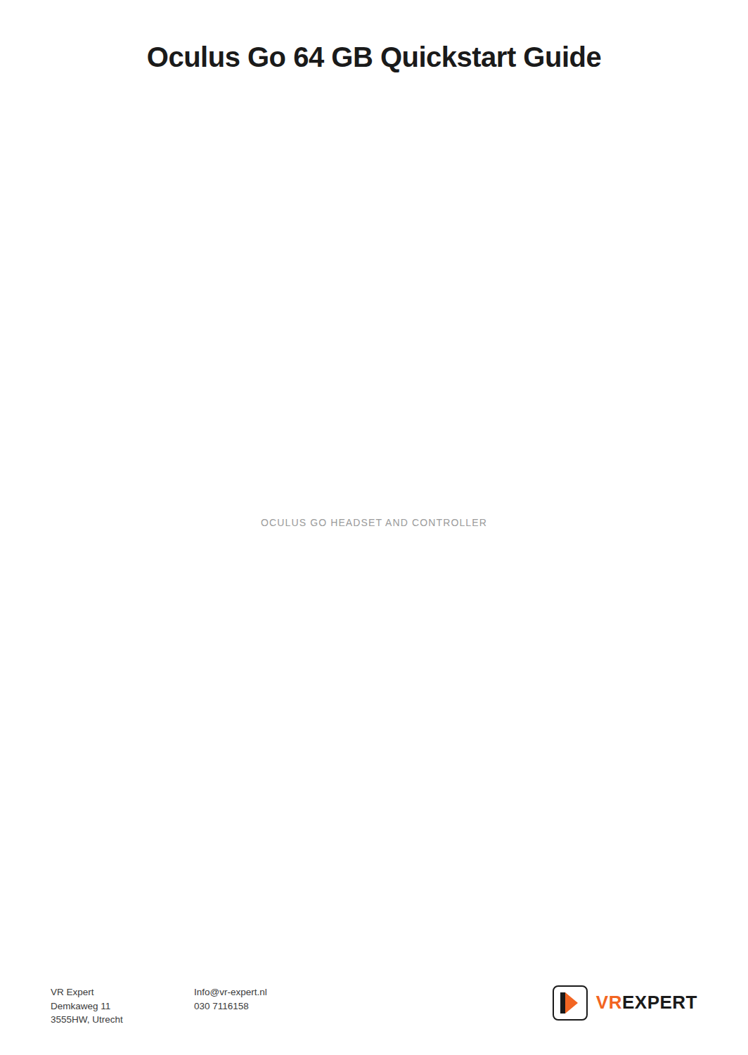Oculus Go 64 GB Quickstart Guide
Oculus Go headset and controller
VR Expert
Demkaweg 11
3555HW, Utrecht
Info@vr-expert.nl
030 7116158
VR EXPERT